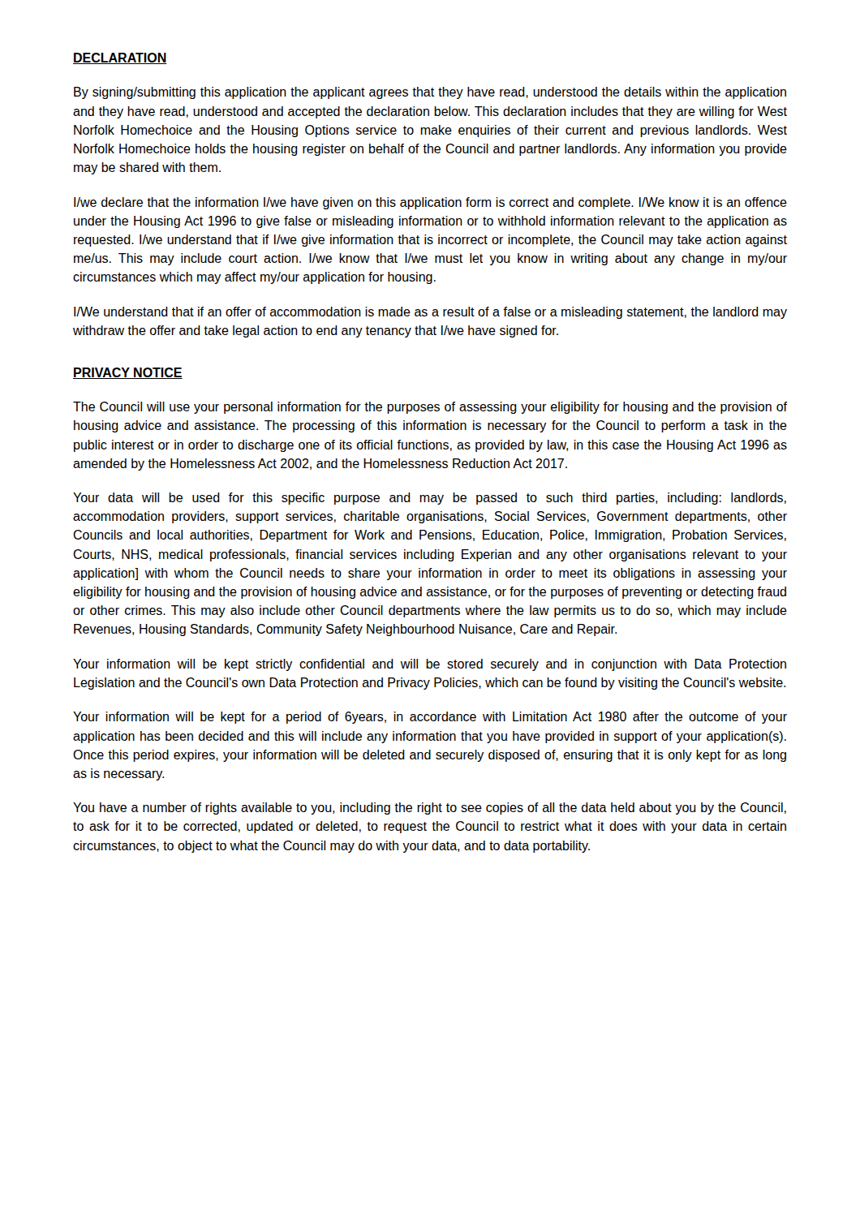DECLARATION
By signing/submitting this application the applicant agrees that they have read, understood the details within the application and they have read, understood and accepted the declaration below. This declaration includes that they are willing for West Norfolk Homechoice and the Housing Options service to make enquiries of their current and previous landlords. West Norfolk Homechoice holds the housing register on behalf of the Council and partner landlords. Any information you provide may be shared with them.
I/we declare that the information I/we have given on this application form is correct and complete. I/We know it is an offence under the Housing Act 1996 to give false or misleading information or to withhold information relevant to the application as requested. I/we understand that if I/we give information that is incorrect or incomplete, the Council may take action against me/us. This may include court action. I/we know that I/we must let you know in writing about any change in my/our circumstances which may affect my/our application for housing.
I/We understand that if an offer of accommodation is made as a result of a false or a misleading statement, the landlord may withdraw the offer and take legal action to end any tenancy that I/we have signed for.
PRIVACY NOTICE
The Council will use your personal information for the purposes of assessing your eligibility for housing and the provision of housing advice and assistance. The processing of this information is necessary for the Council to perform a task in the public interest or in order to discharge one of its official functions, as provided by law, in this case the Housing Act 1996 as amended by the Homelessness Act 2002, and the Homelessness Reduction Act 2017.
Your data will be used for this specific purpose and may be passed to such third parties, including: landlords, accommodation providers, support services, charitable organisations, Social Services, Government departments, other Councils and local authorities, Department for Work and Pensions, Education, Police, Immigration, Probation Services, Courts, NHS, medical professionals, financial services including Experian and any other organisations relevant to your application] with whom the Council needs to share your information in order to meet its obligations in assessing your eligibility for housing and the provision of housing advice and assistance, or for the purposes of preventing or detecting fraud or other crimes. This may also include other Council departments where the law permits us to do so, which may include Revenues, Housing Standards, Community Safety Neighbourhood Nuisance, Care and Repair.
Your information will be kept strictly confidential and will be stored securely and in conjunction with Data Protection Legislation and the Council's own Data Protection and Privacy Policies, which can be found by visiting the Council's website.
Your information will be kept for a period of 6years, in accordance with Limitation Act 1980 after the outcome of your application has been decided and this will include any information that you have provided in support of your application(s). Once this period expires, your information will be deleted and securely disposed of, ensuring that it is only kept for as long as is necessary.
You have a number of rights available to you, including the right to see copies of all the data held about you by the Council, to ask for it to be corrected, updated or deleted, to request the Council to restrict what it does with your data in certain circumstances, to object to what the Council may do with your data, and to data portability.